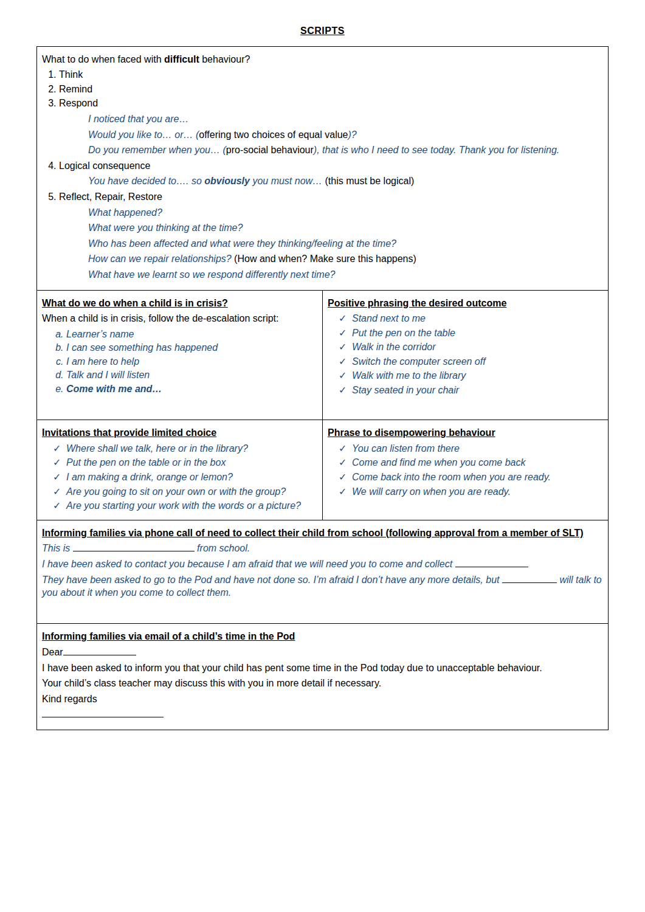SCRIPTS
| What to do when faced with difficult behaviour? Think Remind Respond I noticed that you are… Would you like to… or… ( offering two choices of equal value )? Do you remember when you… ( pro-social behaviour ), that is who I need to see today. Thank you for listening. Logical consequence You have decided to…. so obviously you must now… (this must be logical) Reflect, Repair, Restore What happened? What were you thinking at the time? Who has been affected and what were they thinking/feeling at the time? How can we repair relationships? (How and when? Make sure this happens) What have we learnt so we respond differently next time? |
| What do we do when a child is in crisis? When a child is in crisis, follow the de-escalation script: Learner’s name I can see something has happened I am here to help Talk and I will listen Come with me and… | Positive phrasing the desired outcome Stand next to me Put the pen on the table Walk in the corridor Switch the computer screen off Walk with me to the library Stay seated in your chair |
| Invitations that provide limited choice Where shall we talk, here or in the library? Put the pen on the table or in the box I am making a drink, orange or lemon? Are you going to sit on your own or with the group? Are you starting your work with the words or a picture? | Phrase to disempowering behaviour You can listen from there Come and find me when you come back Come back into the room when you are ready. We will carry on when you are ready. |
| Informing families via phone call of need to collect their child from school (following approval from a member of SLT) This is from school. I have been asked to contact you because I am afraid that we will need you to come and collect They have been asked to go to the Pod and have not done so. I’m afraid I don’t have any more details, but will talk to you about it when you come to collect them. |
| Informing families via email of a child’s time in the Pod Dear I have been asked to inform you that your child has pent some time in the Pod today due to unacceptable behaviour. Your child’s class teacher may discuss this with you in more detail if necessary. Kind regards |